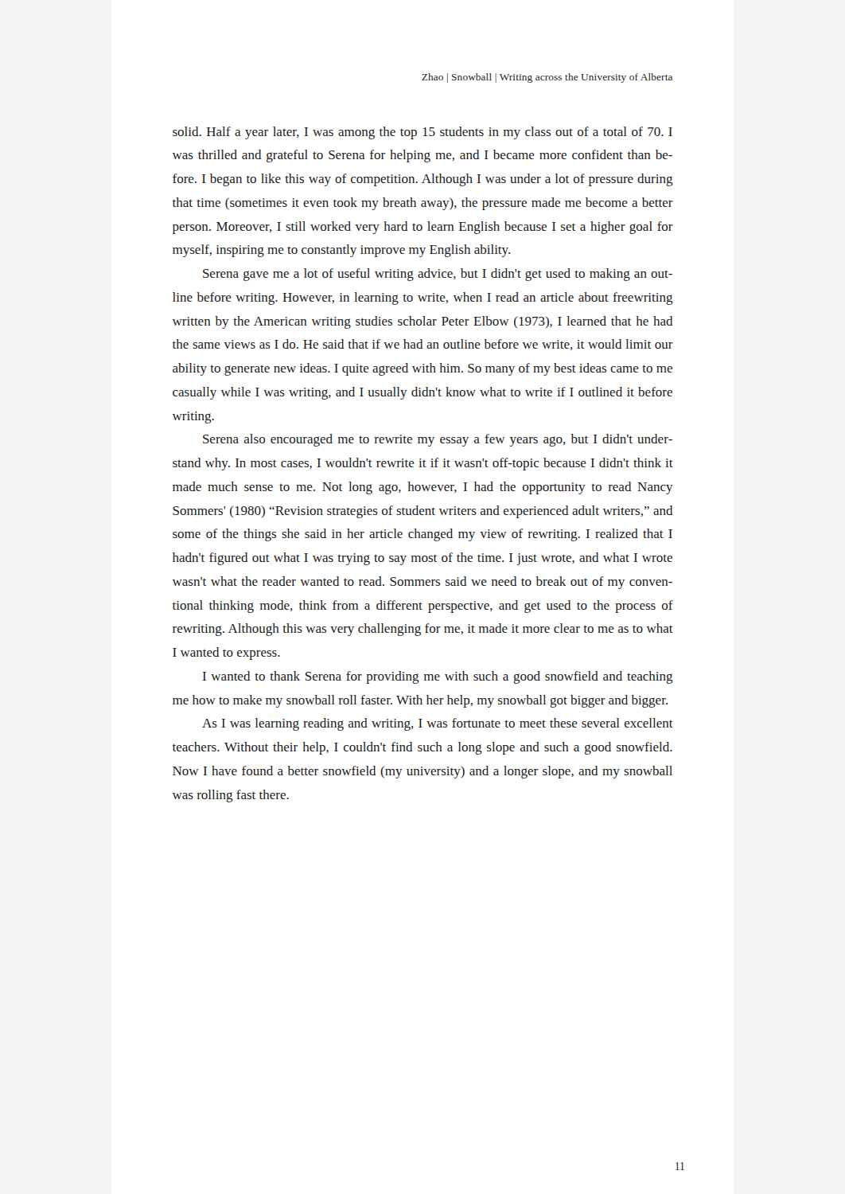Zhao | Snowball | Writing across the University of Alberta
solid. Half a year later, I was among the top 15 students in my class out of a total of 70. I was thrilled and grateful to Serena for helping me, and I became more confident than before. I began to like this way of competition. Although I was under a lot of pressure during that time (sometimes it even took my breath away), the pressure made me become a better person. Moreover, I still worked very hard to learn English because I set a higher goal for myself, inspiring me to constantly improve my English ability.
Serena gave me a lot of useful writing advice, but I didn't get used to making an outline before writing. However, in learning to write, when I read an article about freewriting written by the American writing studies scholar Peter Elbow (1973), I learned that he had the same views as I do. He said that if we had an outline before we write, it would limit our ability to generate new ideas. I quite agreed with him. So many of my best ideas came to me casually while I was writing, and I usually didn't know what to write if I outlined it before writing.
Serena also encouraged me to rewrite my essay a few years ago, but I didn't understand why. In most cases, I wouldn't rewrite it if it wasn't off-topic because I didn't think it made much sense to me. Not long ago, however, I had the opportunity to read Nancy Sommers' (1980) “Revision strategies of student writers and experienced adult writers,” and some of the things she said in her article changed my view of rewriting. I realized that I hadn't figured out what I was trying to say most of the time. I just wrote, and what I wrote wasn't what the reader wanted to read. Sommers said we need to break out of my conventional thinking mode, think from a different perspective, and get used to the process of rewriting. Although this was very challenging for me, it made it more clear to me as to what I wanted to express.
I wanted to thank Serena for providing me with such a good snowfield and teaching me how to make my snowball roll faster. With her help, my snowball got bigger and bigger.
As I was learning reading and writing, I was fortunate to meet these several excellent teachers. Without their help, I couldn't find such a long slope and such a good snowfield. Now I have found a better snowfield (my university) and a longer slope, and my snowball was rolling fast there.
11